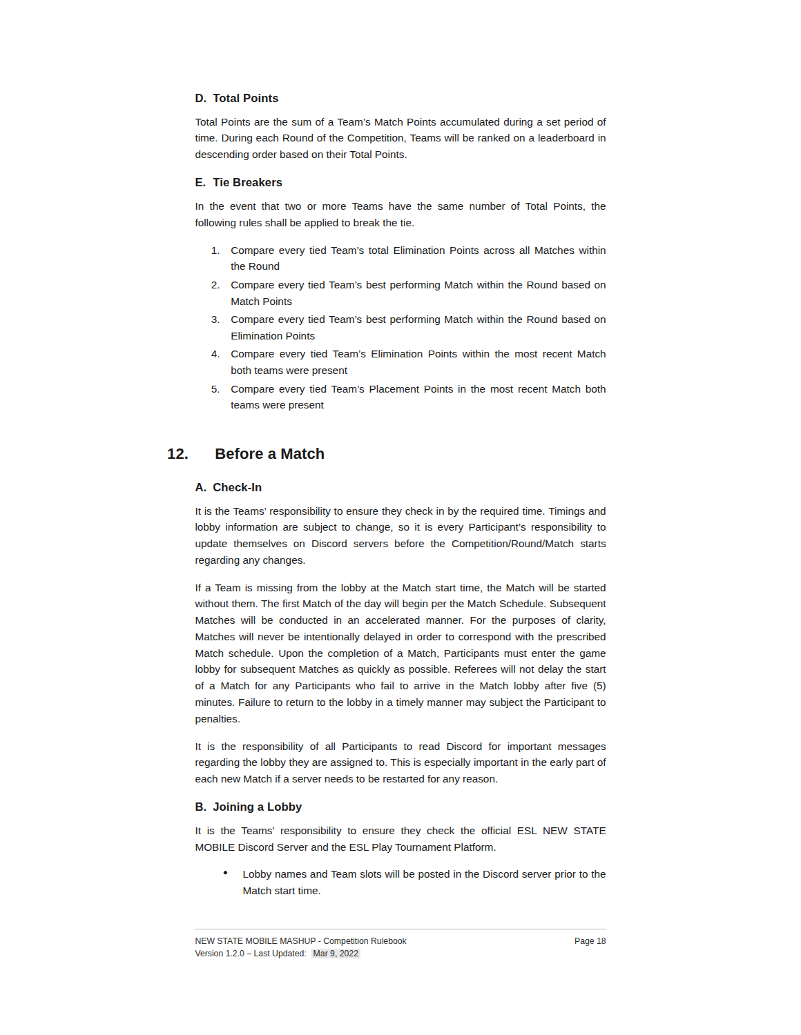D. Total Points
Total Points are the sum of a Team’s Match Points accumulated during a set period of time. During each Round of the Competition, Teams will be ranked on a leaderboard in descending order based on their Total Points.
E. Tie Breakers
In the event that two or more Teams have the same number of Total Points, the following rules shall be applied to break the tie.
Compare every tied Team’s total Elimination Points across all Matches within the Round
Compare every tied Team’s best performing Match within the Round based on Match Points
Compare every tied Team’s best performing Match within the Round based on Elimination Points
Compare every tied Team’s Elimination Points within the most recent Match both teams were present
Compare every tied Team’s Placement Points in the most recent Match both teams were present
12. Before a Match
A. Check-In
It is the Teams’ responsibility to ensure they check in by the required time. Timings and lobby information are subject to change, so it is every Participant’s responsibility to update themselves on Discord servers before the Competition/Round/Match starts regarding any changes.
If a Team is missing from the lobby at the Match start time, the Match will be started without them. The first Match of the day will begin per the Match Schedule. Subsequent Matches will be conducted in an accelerated manner. For the purposes of clarity, Matches will never be intentionally delayed in order to correspond with the prescribed Match schedule. Upon the completion of a Match, Participants must enter the game lobby for subsequent Matches as quickly as possible. Referees will not delay the start of a Match for any Participants who fail to arrive in the Match lobby after five (5) minutes. Failure to return to the lobby in a timely manner may subject the Participant to penalties.
It is the responsibility of all Participants to read Discord for important messages regarding the lobby they are assigned to. This is especially important in the early part of each new Match if a server needs to be restarted for any reason.
B. Joining a Lobby
It is the Teams’ responsibility to ensure they check the official ESL NEW STATE MOBILE Discord Server and the ESL Play Tournament Platform.
Lobby names and Team slots will be posted in the Discord server prior to the Match start time.
NEW STATE MOBILE MASHUP - Competition Rulebook
Version 1.2.0 – Last Updated: Mar 9, 2022
Page 18